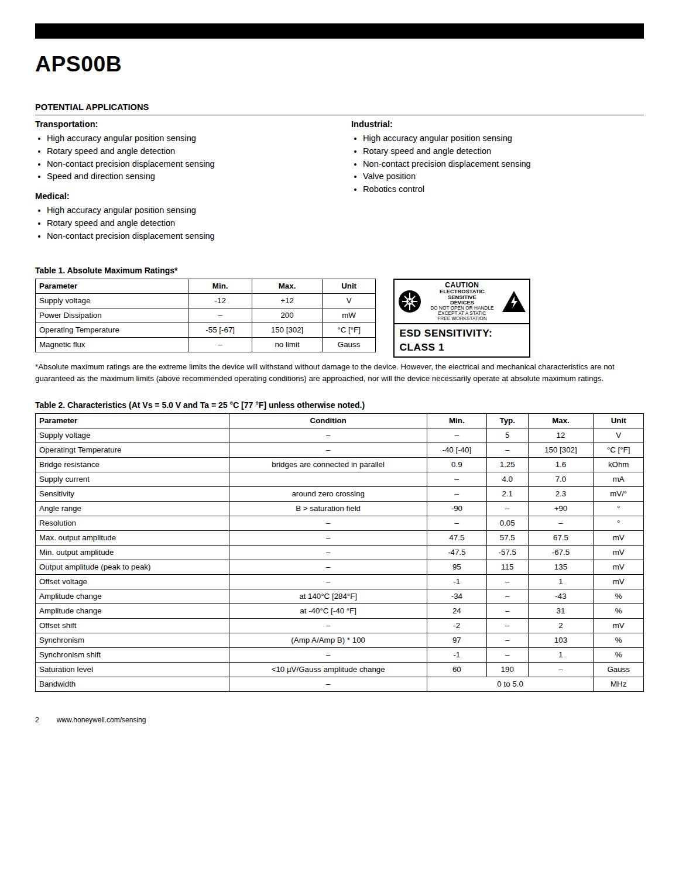APS00B
POTENTIAL APPLICATIONS
Transportation:
High accuracy angular position sensing
Rotary speed and angle detection
Non-contact precision displacement sensing
Speed and direction sensing
Medical:
High accuracy angular position sensing
Rotary speed and angle detection
Non-contact precision displacement sensing
Industrial:
High accuracy angular position sensing
Rotary speed and angle detection
Non-contact precision displacement sensing
Valve position
Robotics control
Table 1. Absolute Maximum Ratings*
| Parameter | Min. | Max. | Unit |
| --- | --- | --- | --- |
| Supply voltage | -12 | +12 | V |
| Power Dissipation | – | 200 | mW |
| Operating Temperature | -55 [-67] | 150 [302] | °C [°F] |
| Magnetic flux | – | no limit | Gauss |
CAUTION
ELECTROSTATIC
SENSITIVE
DEVICES
DO NOT OPEN OR HANDLE
EXCEPT AT A STATIC
FREE WORKSTATION
ESD SENSITIVITY: CLASS 1
*Absolute maximum ratings are the extreme limits the device will withstand without damage to the device. However, the electrical and mechanical characteristics are not guaranteed as the maximum limits (above recommended operating conditions) are approached, nor will the device necessarily operate at absolute maximum ratings.
Table 2. Characteristics (At Vs = 5.0 V and Ta = 25 °C [77 °F] unless otherwise noted.)
| Parameter | Condition | Min. | Typ. | Max. | Unit |
| --- | --- | --- | --- | --- | --- |
| Supply voltage | – | – | 5 | 12 | V |
| Operatingt Temperature | – | -40 [-40] | – | 150 [302] | °C [°F] |
| Bridge resistance | bridges are connected in parallel | 0.9 | 1.25 | 1.6 | kOhm |
| Supply current | | – | 4.0 | 7.0 | mA |
| Sensitivity | around zero crossing | – | 2.1 | 2.3 | mV/° |
| Angle range | B > saturation field | -90 | – | +90 | ° |
| Resolution | – | – | 0.05 | – | ° |
| Max. output amplitude | – | 47.5 | 57.5 | 67.5 | mV |
| Min. output amplitude | – | -47.5 | -57.5 | -67.5 | mV |
| Output amplitude (peak to peak) | – | 95 | 115 | 135 | mV |
| Offset voltage | – | -1 | – | 1 | mV |
| Amplitude change | at 140°C [284°F] | -34 | – | -43 | % |
| Amplitude change | at -40°C [-40 °F] | 24 | – | 31 | % |
| Offset shift | – | -2 | – | 2 | mV |
| Synchronism | (Amp A/Amp B) * 100 | 97 | – | 103 | % |
| Synchronism shift | – | -1 | – | 1 | % |
| Saturation level | <10 µV/Gauss amplitude change | 60 | 190 | – | Gauss |
| Bandwidth | – | 0 to 5.0 | MHz |
2www.honeywell.com/sensing